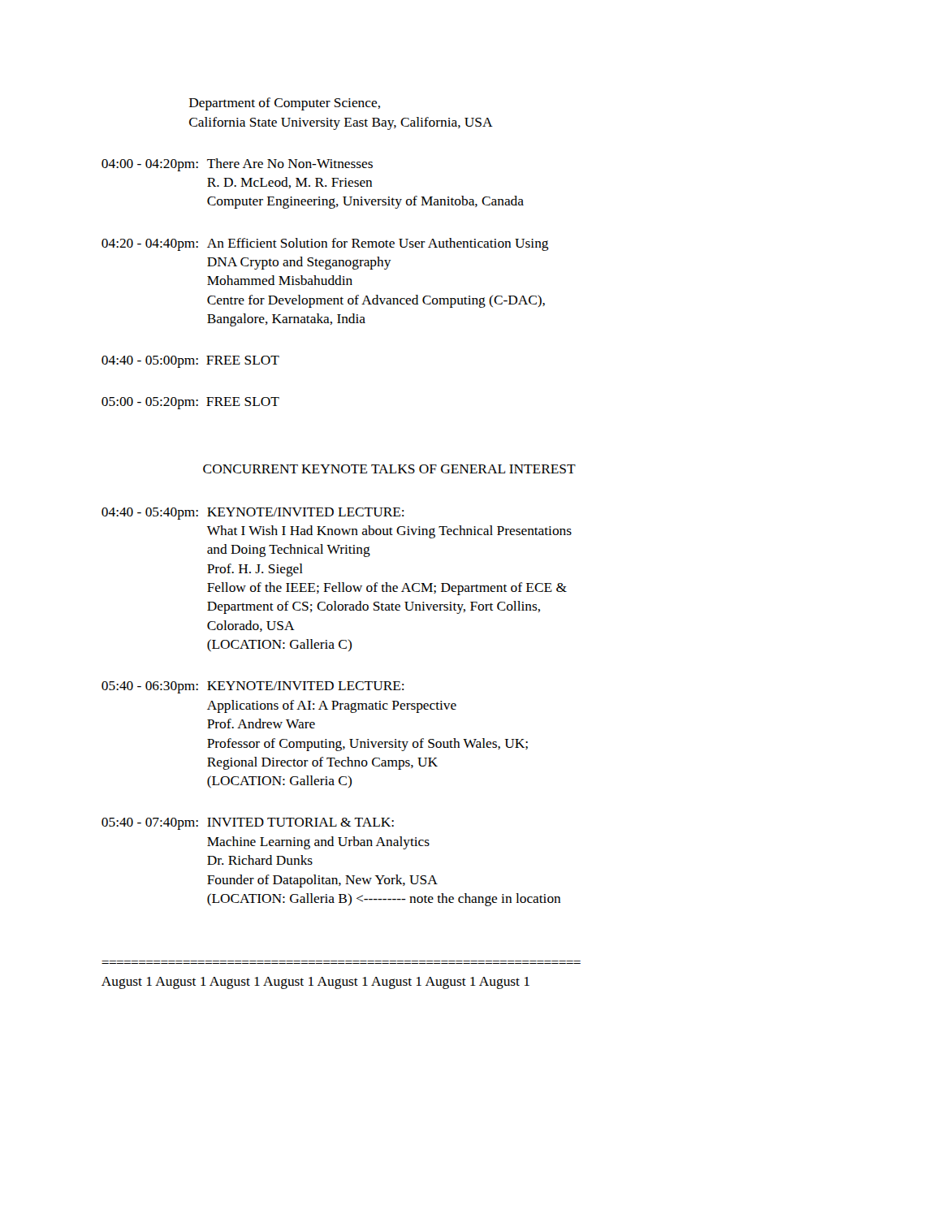Department of Computer Science,
California State University East Bay, California, USA
04:00 - 04:20pm:
There Are No Non-Witnesses
R. D. McLeod, M. R. Friesen
Computer Engineering, University of Manitoba, Canada
04:20 - 04:40pm:
An Efficient Solution for Remote User Authentication Using
DNA Crypto and Steganography
Mohammed Misbahuddin
Centre for Development of Advanced Computing (C-DAC),
Bangalore, Karnataka, India
04:40 - 05:00pm: FREE SLOT
05:00 - 05:20pm: FREE SLOT
CONCURRENT KEYNOTE TALKS OF GENERAL INTEREST
04:40 - 05:40pm:
KEYNOTE/INVITED LECTURE:
What I Wish I Had Known about Giving Technical Presentations
and Doing Technical Writing
Prof. H. J. Siegel
Fellow of the IEEE; Fellow of the ACM; Department of ECE &
Department of CS; Colorado State University, Fort Collins,
Colorado, USA
(LOCATION: Galleria C)
05:40 - 06:30pm:
KEYNOTE/INVITED LECTURE:
Applications of AI: A Pragmatic Perspective
Prof. Andrew Ware
Professor of Computing, University of South Wales, UK;
Regional Director of Techno Camps, UK
(LOCATION: Galleria C)
05:40 - 07:40pm:
INVITED TUTORIAL & TALK:
Machine Learning and Urban Analytics
Dr. Richard Dunks
Founder of Datapolitan, New York, USA
(LOCATION: Galleria B) <--------- note the change in location
=================================================================
August 1 August 1 August 1 August 1 August 1 August 1 August 1 August 1